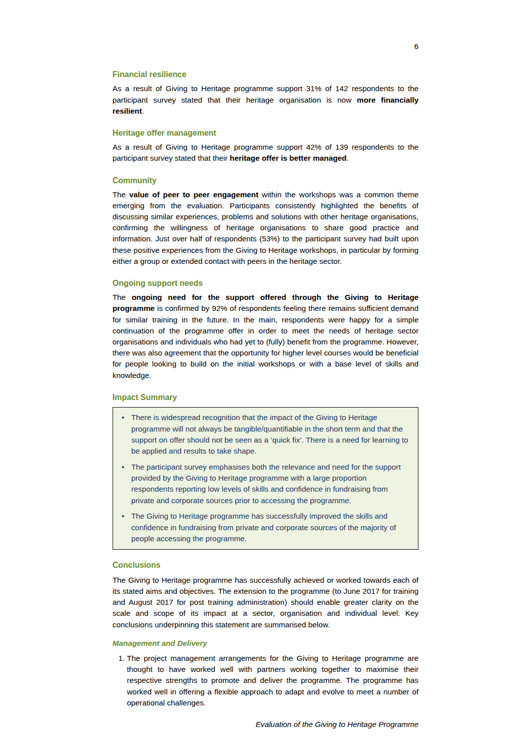6
Financial resilience
As a result of Giving to Heritage programme support 31% of 142 respondents to the participant survey stated that their heritage organisation is now more financially resilient.
Heritage offer management
As a result of Giving to Heritage programme support 42% of 139 respondents to the participant survey stated that their heritage offer is better managed.
Community
The value of peer to peer engagement within the workshops was a common theme emerging from the evaluation. Participants consistently highlighted the benefits of discussing similar experiences, problems and solutions with other heritage organisations, confirming the willingness of heritage organisations to share good practice and information. Just over half of respondents (53%) to the participant survey had built upon these positive experiences from the Giving to Heritage workshops, in particular by forming either a group or extended contact with peers in the heritage sector.
Ongoing support needs
The ongoing need for the support offered through the Giving to Heritage programme is confirmed by 92% of respondents feeling there remains sufficient demand for similar training in the future. In the main, respondents were happy for a simple continuation of the programme offer in order to meet the needs of heritage sector organisations and individuals who had yet to (fully) benefit from the programme. However, there was also agreement that the opportunity for higher level courses would be beneficial for people looking to build on the initial workshops or with a base level of skills and knowledge.
Impact Summary
There is widespread recognition that the impact of the Giving to Heritage programme will not always be tangible/quantifiable in the short term and that the support on offer should not be seen as a ‘quick fix’. There is a need for learning to be applied and results to take shape.
The participant survey emphasises both the relevance and need for the support provided by the Giving to Heritage programme with a large proportion respondents reporting low levels of skills and confidence in fundraising from private and corporate sources prior to accessing the programme.
The Giving to Heritage programme has successfully improved the skills and confidence in fundraising from private and corporate sources of the majority of people accessing the programme.
Conclusions
The Giving to Heritage programme has successfully achieved or worked towards each of its stated aims and objectives. The extension to the programme (to June 2017 for training and August 2017 for post training administration) should enable greater clarity on the scale and scope of its impact at a sector, organisation and individual level. Key conclusions underpinning this statement are summarised below.
Management and Delivery
The project management arrangements for the Giving to Heritage programme are thought to have worked well with partners working together to maximise their respective strengths to promote and deliver the programme. The programme has worked well in offering a flexible approach to adapt and evolve to meet a number of operational challenges.
Evaluation of the Giving to Heritage Programme